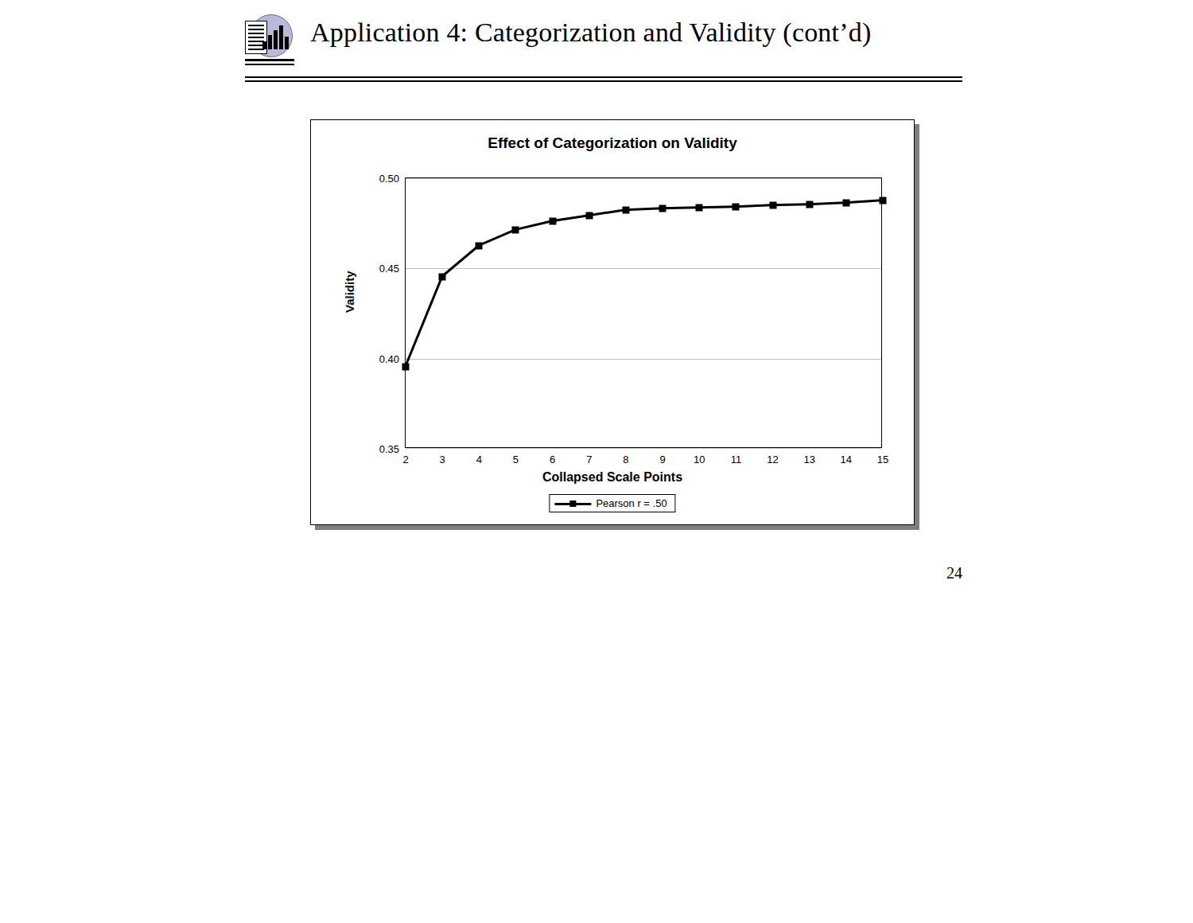Application 4: Categorization and Validity (cont’d)
Effect of Categorization on Validity
Validity
0.50
0.45
0.40
0.35
2
3
4
5
6
7
8
9
10
11
12
13
14
15
Collapsed Scale Points
Pearson r = .50
24